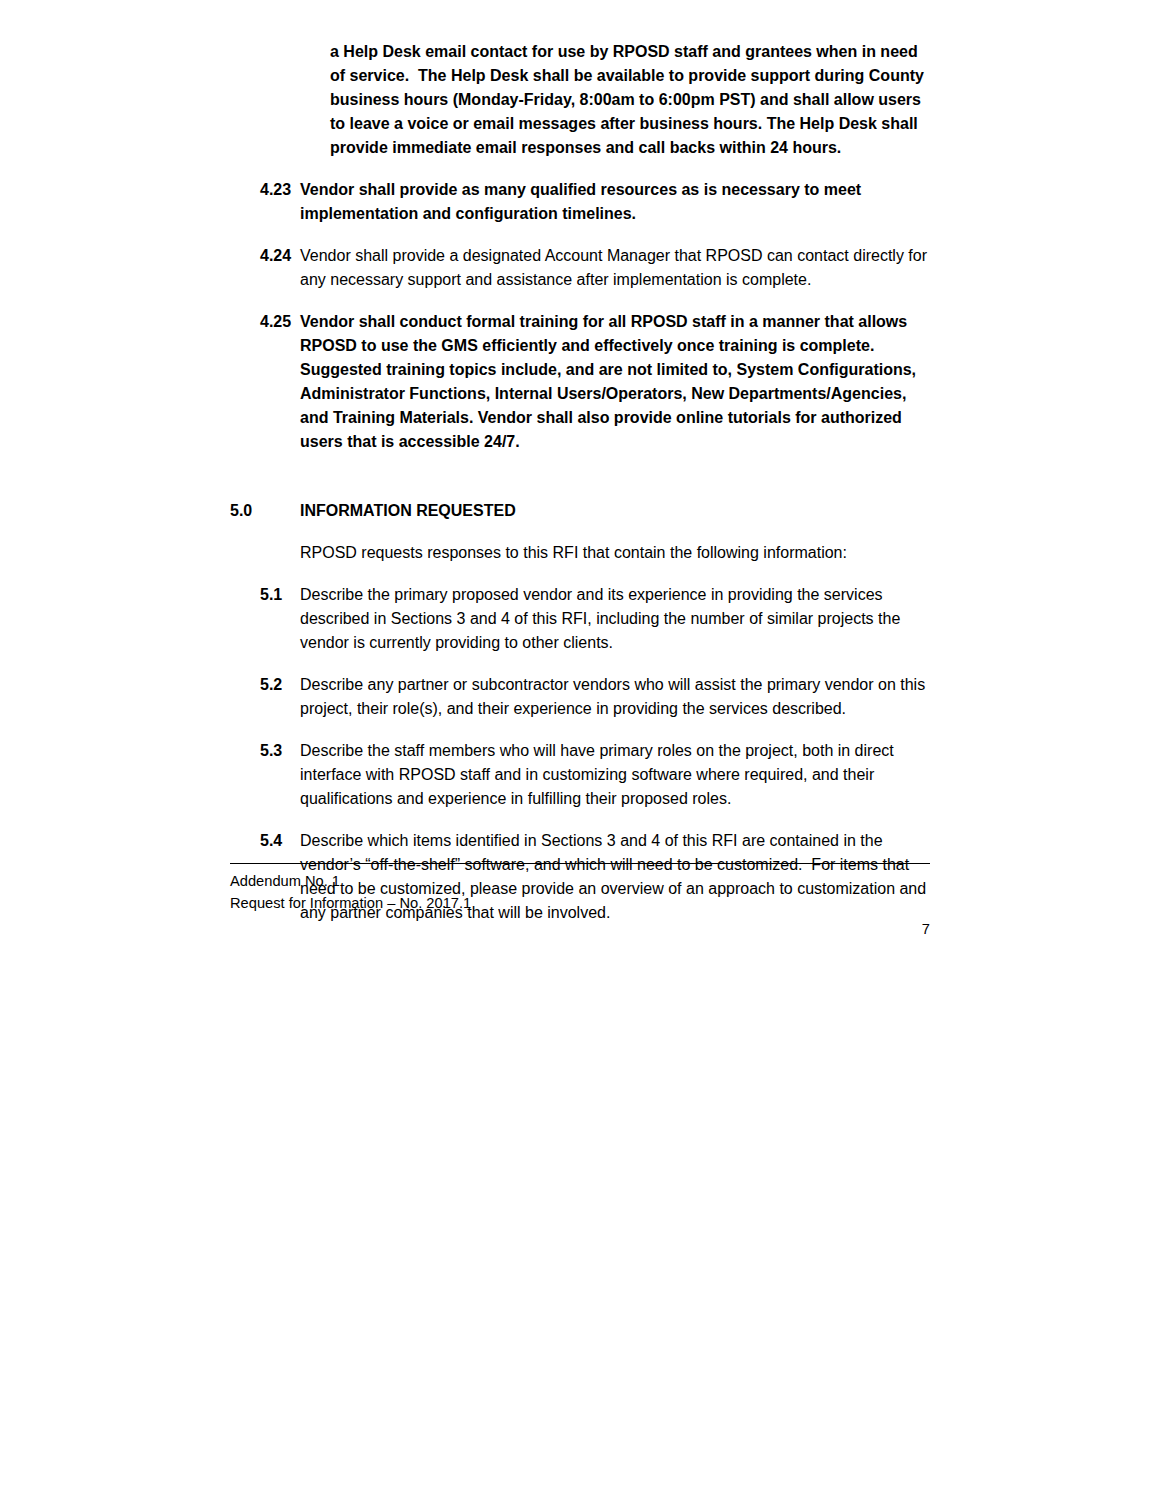a Help Desk email contact for use by RPOSD staff and grantees when in need of service. The Help Desk shall be available to provide support during County business hours (Monday-Friday, 8:00am to 6:00pm PST) and shall allow users to leave a voice or email messages after business hours. The Help Desk shall provide immediate email responses and call backs within 24 hours.
4.23
Vendor shall provide as many qualified resources as is necessary to meet implementation and configuration timelines.
4.24
Vendor shall provide a designated Account Manager that RPOSD can contact directly for any necessary support and assistance after implementation is complete.
4.25
Vendor shall conduct formal training for all RPOSD staff in a manner that allows RPOSD to use the GMS efficiently and effectively once training is complete. Suggested training topics include, and are not limited to, System Configurations, Administrator Functions, Internal Users/Operators, New Departments/Agencies, and Training Materials. Vendor shall also provide online tutorials for authorized users that is accessible 24/7.
5.0 INFORMATION REQUESTED
RPOSD requests responses to this RFI that contain the following information:
5.1
Describe the primary proposed vendor and its experience in providing the services described in Sections 3 and 4 of this RFI, including the number of similar projects the vendor is currently providing to other clients.
5.2
Describe any partner or subcontractor vendors who will assist the primary vendor on this project, their role(s), and their experience in providing the services described.
5.3
Describe the staff members who will have primary roles on the project, both in direct interface with RPOSD staff and in customizing software where required, and their qualifications and experience in fulfilling their proposed roles.
5.4
Describe which items identified in Sections 3 and 4 of this RFI are contained in the vendor’s “off-the-shelf” software, and which will need to be customized. For items that need to be customized, please provide an overview of an approach to customization and any partner companies that will be involved.
Addendum No. 1
Request for Information – No. 2017.1
7